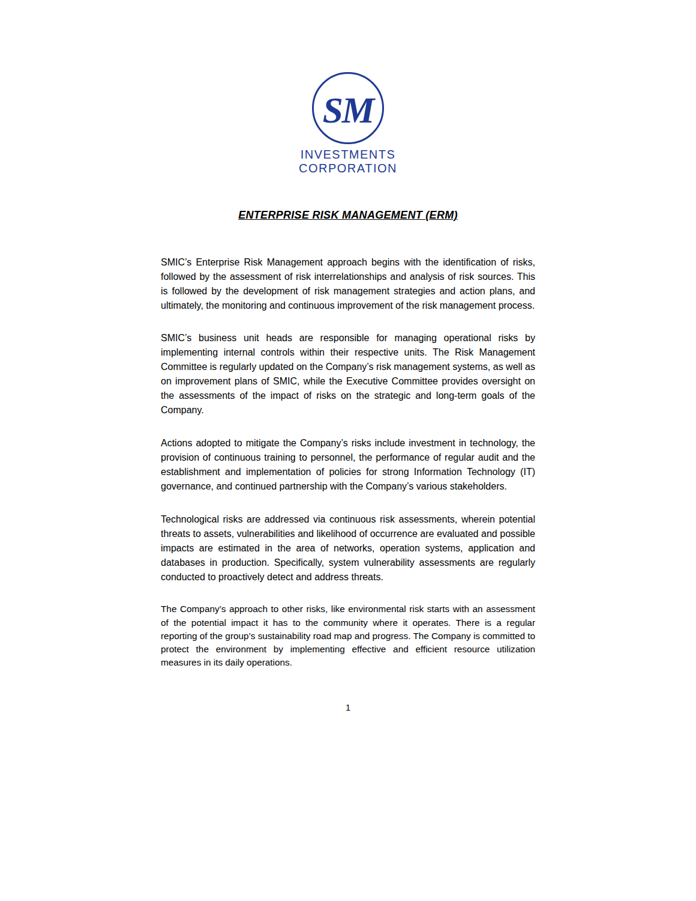SM
INVESTMENTS
CORPORATION
ENTERPRISE RISK MANAGEMENT (ERM)
SMIC’s Enterprise Risk Management approach begins with the identification of risks, followed by the assessment of risk interrelationships and analysis of risk sources. This is followed by the development of risk management strategies and action plans, and ultimately, the monitoring and continuous improvement of the risk management process.
SMIC’s business unit heads are responsible for managing operational risks by implementing internal controls within their respective units. The Risk Management Committee is regularly updated on the Company’s risk management systems, as well as on improvement plans of SMIC, while the Executive Committee provides oversight on the assessments of the impact of risks on the strategic and long-term goals of the Company.
Actions adopted to mitigate the Company’s risks include investment in technology, the provision of continuous training to personnel, the performance of regular audit and the establishment and implementation of policies for strong Information Technology (IT) governance, and continued partnership with the Company’s various stakeholders.
Technological risks are addressed via continuous risk assessments, wherein potential threats to assets, vulnerabilities and likelihood of occurrence are evaluated and possible impacts are estimated in the area of networks, operation systems, application and databases in production. Specifically, system vulnerability assessments are regularly conducted to proactively detect and address threats.
The Company’s approach to other risks, like environmental risk starts with an assessment of the potential impact it has to the community where it operates. There is a regular reporting of the group’s sustainability road map and progress. The Company is committed to protect the environment by implementing effective and efficient resource utilization measures in its daily operations.
1